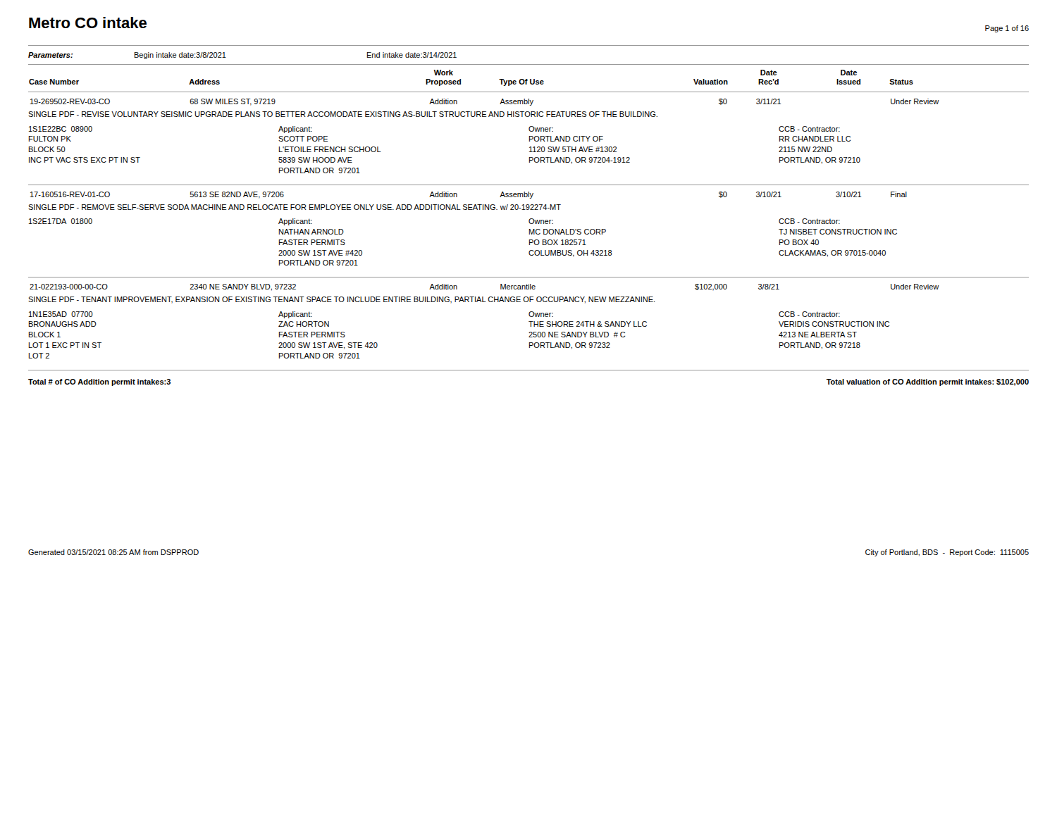Metro CO intake
Page 1 of 16
Parameters:
Begin intake date:3/8/2021
End intake date:3/14/2021
| Case Number | Address | Work Proposed | Type Of Use | Valuation | Date Rec'd | Date Issued | Status |
| 19-269502-REV-03-CO | 68 SW MILES ST, 97219 | Addition | Assembly | $0 | 3/11/21 | | Under Review |
SINGLE PDF - REVISE VOLUNTARY SEISMIC UPGRADE PLANS TO BETTER ACCOMODATE EXISTING AS-BUILT STRUCTURE AND HISTORIC FEATURES OF THE BUILDING.
1S1E22BC 08900
FULTON PK
BLOCK 50
INC PT VAC STS EXC PT IN ST
Applicant:
SCOTT POPE
L'ETOILE FRENCH SCHOOL
5839 SW HOOD AVE
PORTLAND OR 97201
Owner:
PORTLAND CITY OF
1120 SW 5TH AVE #1302
PORTLAND, OR 97204-1912
CCB - Contractor:
RR CHANDLER LLC
2115 NW 22ND
PORTLAND, OR 97210
| 17-160516-REV-01-CO | 5613 SE 82ND AVE, 97206 | Addition | Assembly | $0 | 3/10/21 | 3/10/21 | Final |
SINGLE PDF - REMOVE SELF-SERVE SODA MACHINE AND RELOCATE FOR EMPLOYEE ONLY USE. ADD ADDITIONAL SEATING. w/ 20-192274-MT
1S2E17DA 01800
Applicant:
NATHAN ARNOLD
FASTER PERMITS
2000 SW 1ST AVE #420
PORTLAND OR 97201
Owner:
MC DONALD'S CORP
PO BOX 182571
COLUMBUS, OH 43218
CCB - Contractor:
TJ NISBET CONSTRUCTION INC
PO BOX 40
CLACKAMAS, OR 97015-0040
| 21-022193-000-00-CO | 2340 NE SANDY BLVD, 97232 | Addition | Mercantile | $102,000 | 3/8/21 | | Under Review |
SINGLE PDF - TENANT IMPROVEMENT, EXPANSION OF EXISTING TENANT SPACE TO INCLUDE ENTIRE BUILDING, PARTIAL CHANGE OF OCCUPANCY, NEW MEZZANINE.
1N1E35AD 07700
BRONAUGHS ADD
BLOCK 1
LOT 1 EXC PT IN ST
LOT 2
Applicant:
ZAC HORTON
FASTER PERMITS
2000 SW 1ST AVE, STE 420
PORTLAND OR 97201
Owner:
THE SHORE 24TH & SANDY LLC
2500 NE SANDY BLVD # C
PORTLAND, OR 97232
CCB - Contractor:
VERIDIS CONSTRUCTION INC
4213 NE ALBERTA ST
PORTLAND, OR 97218
Total # of CO Addition permit intakes:3
Total valuation of CO Addition permit intakes: $102,000
Generated 03/15/2021 08:25 AM from DSPPROD
City of Portland, BDS - Report Code: 1115005